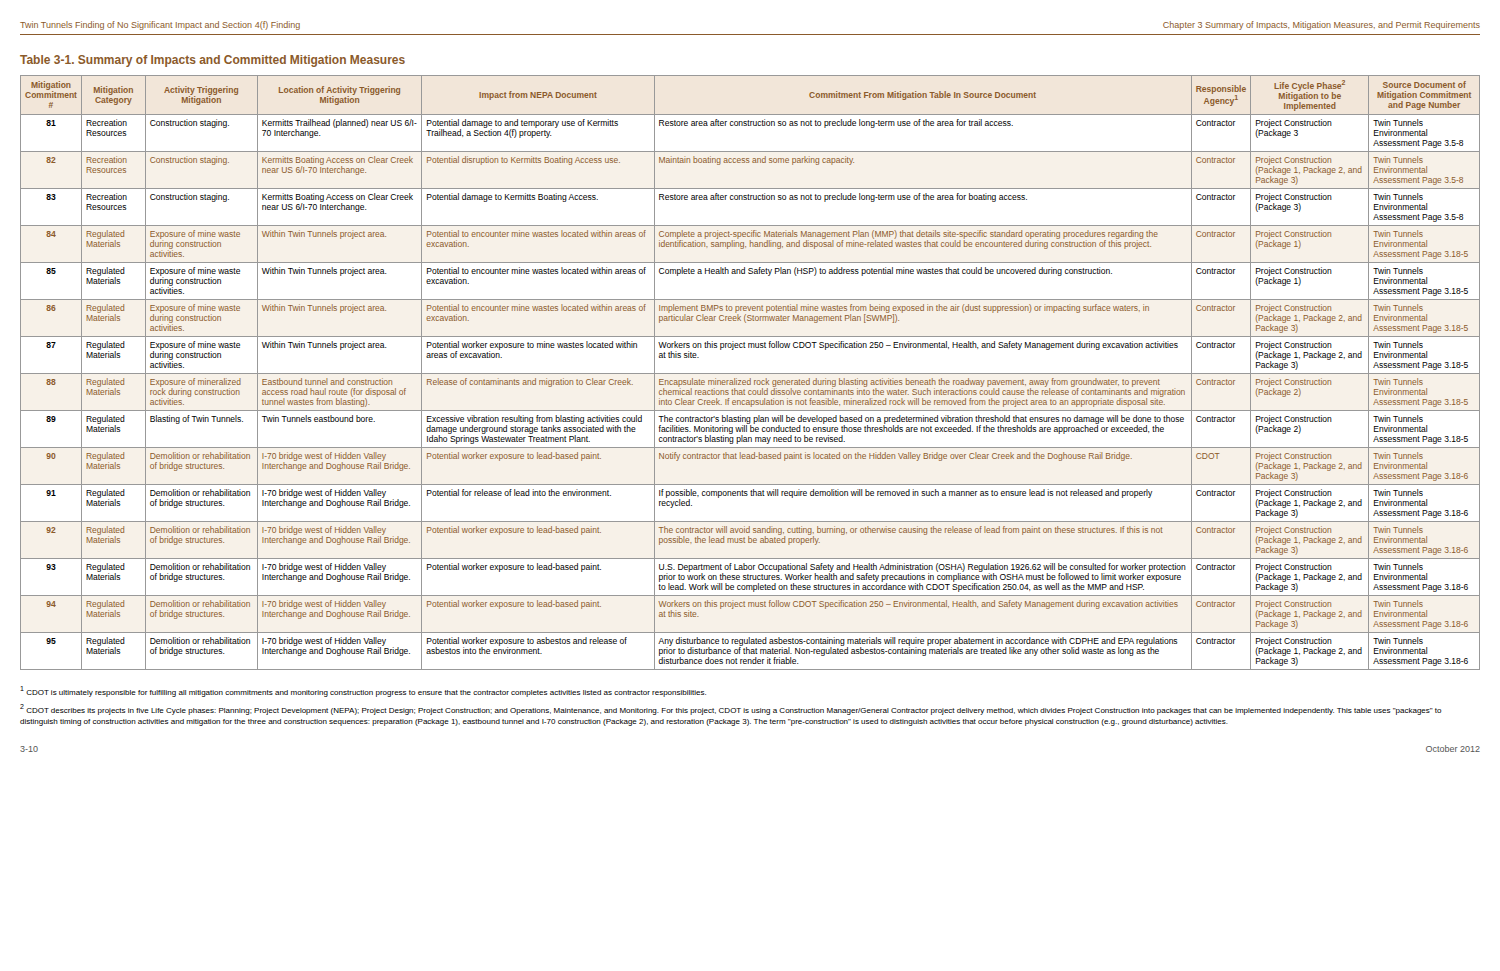Twin Tunnels Finding of No Significant Impact and Section 4(f) Finding
Chapter 3 Summary of Impacts, Mitigation Measures, and Permit Requirements
Table 3-1. Summary of Impacts and Committed Mitigation Measures
| Mitigation Commitment # | Mitigation Category | Activity Triggering Mitigation | Location of Activity Triggering Mitigation | Impact from NEPA Document | Commitment From Mitigation Table In Source Document | Responsible Agency 1 | Life Cycle Phase 2 Mitigation to be Implemented | Source Document of Mitigation Commitment and Page Number |
| --- | --- | --- | --- | --- | --- | --- | --- | --- |
| 81 | Recreation Resources | Construction staging. | Kermitts Trailhead (planned) near US 6/I-70 Interchange. | Potential damage to and temporary use of Kermitts Trailhead, a Section 4(f) property. | Restore area after construction so as not to preclude long-term use of the area for trail access. | Contractor | Project Construction (Package 3 | Twin Tunnels Environmental Assessment Page 3.5-8 |
| 82 | Recreation Resources | Construction staging. | Kermitts Boating Access on Clear Creek near US 6/I-70 Interchange. | Potential disruption to Kermitts Boating Access use. | Maintain boating access and some parking capacity. | Contractor | Project Construction (Package 1, Package 2, and Package 3) | Twin Tunnels Environmental Assessment Page 3.5-8 |
| 83 | Recreation Resources | Construction staging. | Kermitts Boating Access on Clear Creek near US 6/I-70 Interchange. | Potential damage to Kermitts Boating Access. | Restore area after construction so as not to preclude long-term use of the area for boating access. | Contractor | Project Construction (Package 3) | Twin Tunnels Environmental Assessment Page 3.5-8 |
| 84 | Regulated Materials | Exposure of mine waste during construction activities. | Within Twin Tunnels project area. | Potential to encounter mine wastes located within areas of excavation. | Complete a project-specific Materials Management Plan (MMP) that details site-specific standard operating procedures regarding the identification, sampling, handling, and disposal of mine-related wastes that could be encountered during construction of this project. | Contractor | Project Construction (Package 1) | Twin Tunnels Environmental Assessment Page 3.18-5 |
| 85 | Regulated Materials | Exposure of mine waste during construction activities. | Within Twin Tunnels project area. | Potential to encounter mine wastes located within areas of excavation. | Complete a Health and Safety Plan (HSP) to address potential mine wastes that could be uncovered during construction. | Contractor | Project Construction (Package 1) | Twin Tunnels Environmental Assessment Page 3.18-5 |
| 86 | Regulated Materials | Exposure of mine waste during construction activities. | Within Twin Tunnels project area. | Potential to encounter mine wastes located within areas of excavation. | Implement BMPs to prevent potential mine wastes from being exposed in the air (dust suppression) or impacting surface waters, in particular Clear Creek (Stormwater Management Plan [SWMP]). | Contractor | Project Construction (Package 1, Package 2, and Package 3) | Twin Tunnels Environmental Assessment Page 3.18-5 |
| 87 | Regulated Materials | Exposure of mine waste during construction activities. | Within Twin Tunnels project area. | Potential worker exposure to mine wastes located within areas of excavation. | Workers on this project must follow CDOT Specification 250 – Environmental, Health, and Safety Management during excavation activities at this site. | Contractor | Project Construction (Package 1, Package 2, and Package 3) | Twin Tunnels Environmental Assessment Page 3.18-5 |
| 88 | Regulated Materials | Exposure of mineralized rock during construction activities. | Eastbound tunnel and construction access road haul route (for disposal of tunnel wastes from blasting). | Release of contaminants and migration to Clear Creek. | Encapsulate mineralized rock generated during blasting activities beneath the roadway pavement, away from groundwater, to prevent chemical reactions that could dissolve contaminants into the water. Such interactions could cause the release of contaminants and migration into Clear Creek. If encapsulation is not feasible, mineralized rock will be removed from the project area to an appropriate disposal site. | Contractor | Project Construction (Package 2) | Twin Tunnels Environmental Assessment Page 3.18-5 |
| 89 | Regulated Materials | Blasting of Twin Tunnels. | Twin Tunnels eastbound bore. | Excessive vibration resulting from blasting activities could damage underground storage tanks associated with the Idaho Springs Wastewater Treatment Plant. | The contractor's blasting plan will be developed based on a predetermined vibration threshold that ensures no damage will be done to those facilities. Monitoring will be conducted to ensure those thresholds are not exceeded. If the thresholds are approached or exceeded, the contractor's blasting plan may need to be revised. | Contractor | Project Construction (Package 2) | Twin Tunnels Environmental Assessment Page 3.18-5 |
| 90 | Regulated Materials | Demolition or rehabilitation of bridge structures. | I-70 bridge west of Hidden Valley Interchange and Doghouse Rail Bridge. | Potential worker exposure to lead-based paint. | Notify contractor that lead-based paint is located on the Hidden Valley Bridge over Clear Creek and the Doghouse Rail Bridge. | CDOT | Project Construction (Package 1, Package 2, and Package 3) | Twin Tunnels Environmental Assessment Page 3.18-6 |
| 91 | Regulated Materials | Demolition or rehabilitation of bridge structures. | I-70 bridge west of Hidden Valley Interchange and Doghouse Rail Bridge. | Potential for release of lead into the environment. | If possible, components that will require demolition will be removed in such a manner as to ensure lead is not released and properly recycled. | Contractor | Project Construction (Package 1, Package 2, and Package 3) | Twin Tunnels Environmental Assessment Page 3.18-6 |
| 92 | Regulated Materials | Demolition or rehabilitation of bridge structures. | I-70 bridge west of Hidden Valley Interchange and Doghouse Rail Bridge. | Potential worker exposure to lead-based paint. | The contractor will avoid sanding, cutting, burning, or otherwise causing the release of lead from paint on these structures. If this is not possible, the lead must be abated properly. | Contractor | Project Construction (Package 1, Package 2, and Package 3) | Twin Tunnels Environmental Assessment Page 3.18-6 |
| 93 | Regulated Materials | Demolition or rehabilitation of bridge structures. | I-70 bridge west of Hidden Valley Interchange and Doghouse Rail Bridge. | Potential worker exposure to lead-based paint. | U.S. Department of Labor Occupational Safety and Health Administration (OSHA) Regulation 1926.62 will be consulted for worker protection prior to work on these structures. Worker health and safety precautions in compliance with OSHA must be followed to limit worker exposure to lead. Work will be completed on these structures in accordance with CDOT Specification 250.04, as well as the MMP and HSP. | Contractor | Project Construction (Package 1, Package 2, and Package 3) | Twin Tunnels Environmental Assessment Page 3.18-6 |
| 94 | Regulated Materials | Demolition or rehabilitation of bridge structures. | I-70 bridge west of Hidden Valley Interchange and Doghouse Rail Bridge. | Potential worker exposure to lead-based paint. | Workers on this project must follow CDOT Specification 250 – Environmental, Health, and Safety Management during excavation activities at this site. | Contractor | Project Construction (Package 1, Package 2, and Package 3) | Twin Tunnels Environmental Assessment Page 3.18-6 |
| 95 | Regulated Materials | Demolition or rehabilitation of bridge structures. | I-70 bridge west of Hidden Valley Interchange and Doghouse Rail Bridge. | Potential worker exposure to asbestos and release of asbestos into the environment. | Any disturbance to regulated asbestos-containing materials will require proper abatement in accordance with CDPHE and EPA regulations prior to disturbance of that material. Non-regulated asbestos-containing materials are treated like any other solid waste as long as the disturbance does not render it friable. | Contractor | Project Construction (Package 1, Package 2, and Package 3) | Twin Tunnels Environmental Assessment Page 3.18-6 |
1 CDOT is ultimately responsible for fulfilling all mitigation commitments and monitoring construction progress to ensure that the contractor completes activities listed as contractor responsibilities.
2 CDOT describes its projects in five Life Cycle phases: Planning; Project Development (NEPA); Project Design; Project Construction; and Operations, Maintenance, and Monitoring. For this project, CDOT is using a Construction Manager/General Contractor project delivery method, which divides Project Construction into packages that can be implemented independently. This table uses "packages" to distinguish timing of construction activities and mitigation for the three and construction sequences: preparation (Package 1), eastbound tunnel and I-70 construction (Package 2), and restoration (Package 3). The term "pre-construction" is used to distinguish activities that occur before physical construction (e.g., ground disturbance) activities.
3-10
October 2012